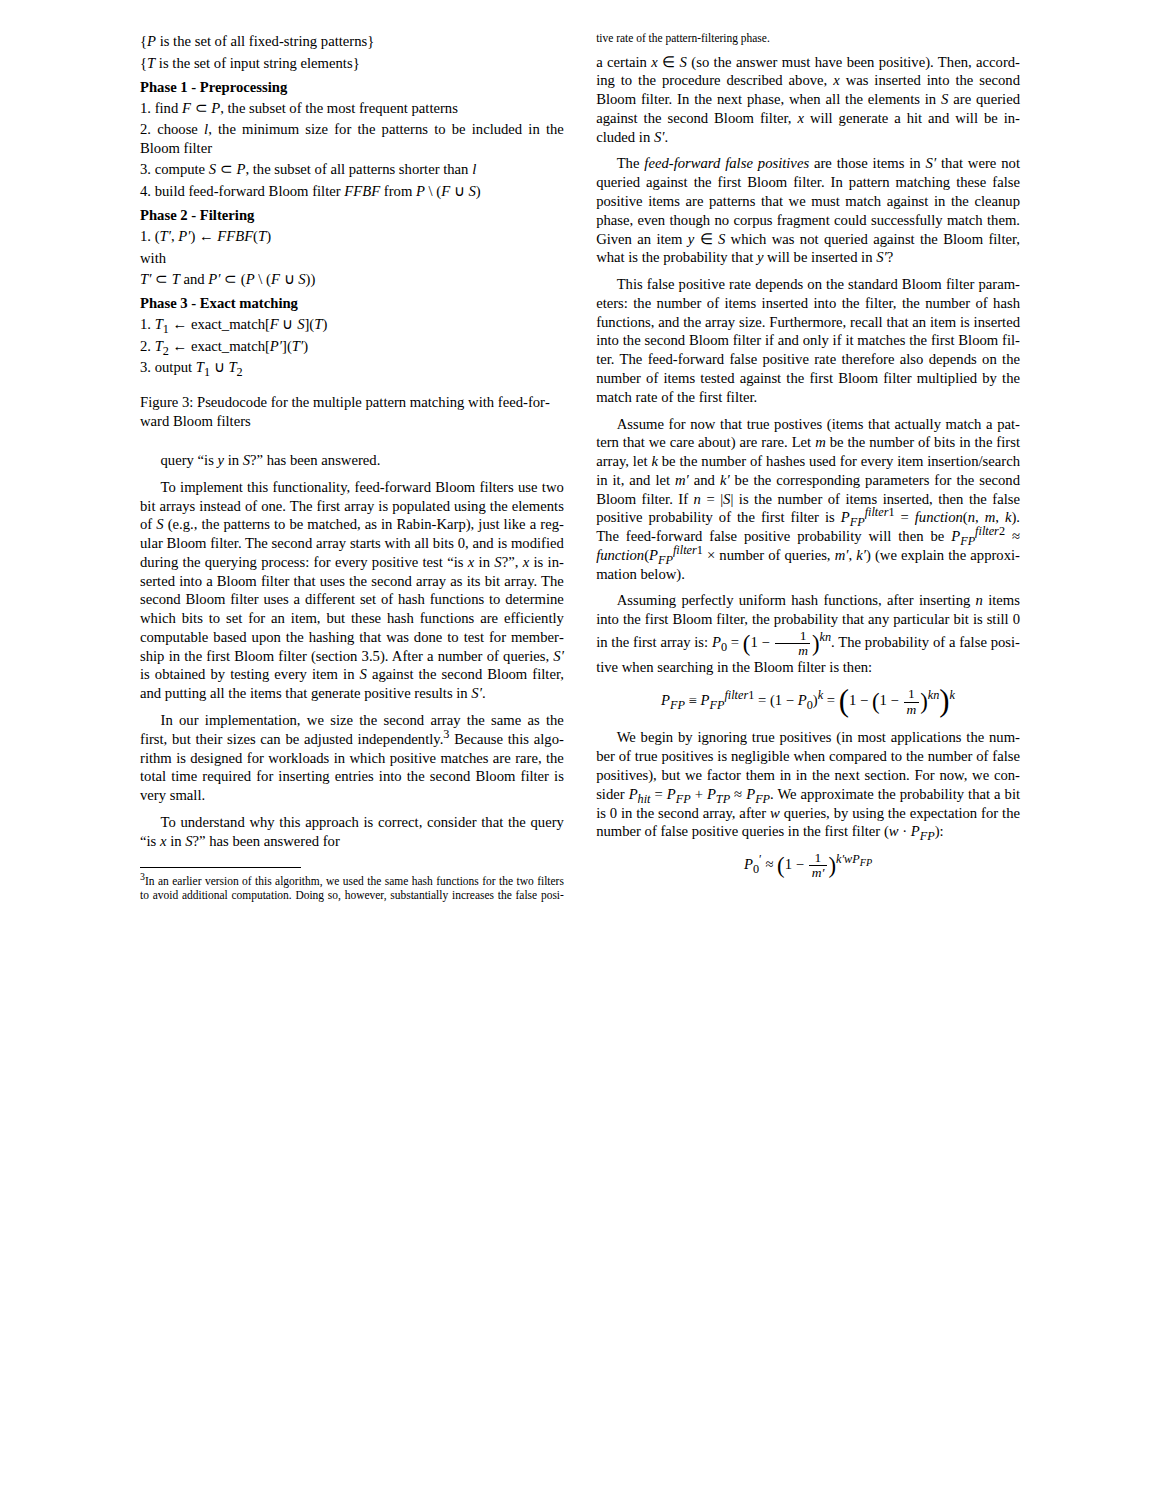{P is the set of all fixed-string patterns}
{T is the set of input string elements}
Phase 1 - Preprocessing
1. find F ⊂ P, the subset of the most frequent patterns
2. choose l, the minimum size for the patterns to be included in the Bloom filter
3. compute S ⊂ P, the subset of all patterns shorter than l
4. build feed-forward Bloom filter FFBF from P \ (F ∪ S)
Phase 2 - Filtering
1. (T′, P′) ← FFBF(T)
with
T′ ⊂ T and P′ ⊂ (P \ (F ∪ S))
Phase 3 - Exact matching
1. T1 ← exact_match[F ∪ S](T)
2. T2 ← exact_match[P′](T′)
3. output T1 ∪ T2
Figure 3: Pseudocode for the multiple pattern matching with feed-forward Bloom filters
query “is y in S?” has been answered.
To implement this functionality, feed-forward Bloom filters use two bit arrays instead of one. The first array is populated using the elements of S (e.g., the patterns to be matched, as in Rabin-Karp), just like a regular Bloom filter. The second array starts with all bits 0, and is modified during the querying process: for every positive test “is x in S?”, x is inserted into a Bloom filter that uses the second array as its bit array. The second Bloom filter uses a different set of hash functions to determine which bits to set for an item, but these hash functions are efficiently computable based upon the hashing that was done to test for membership in the first Bloom filter (section 3.5). After a number of queries, S′ is obtained by testing every item in S against the second Bloom filter, and putting all the items that generate positive results in S′.
In our implementation, we size the second array the same as the first, but their sizes can be adjusted independently.3 Because this algorithm is designed for workloads in which positive matches are rare, the total time required for inserting entries into the second Bloom filter is very small.
To understand why this approach is correct, consider that the query “is x in S?” has been answered for
3In an earlier version of this algorithm, we used the same hash functions for the two filters to avoid additional computation. Doing so, however, substantially increases the false positive rate of the pattern-filtering phase.
a certain x ∈ S (so the answer must have been positive). Then, according to the procedure described above, x was inserted into the second Bloom filter. In the next phase, when all the elements in S are queried against the second Bloom filter, x will generate a hit and will be included in S′.
The feed-forward false positives are those items in S′ that were not queried against the first Bloom filter. In pattern matching these false positive items are patterns that we must match against in the cleanup phase, even though no corpus fragment could successfully match them. Given an item y ∈ S which was not queried against the Bloom filter, what is the probability that y will be inserted in S′?
This false positive rate depends on the standard Bloom filter parameters: the number of items inserted into the filter, the number of hash functions, and the array size. Furthermore, recall that an item is inserted into the second Bloom filter if and only if it matches the first Bloom filter. The feed-forward false positive rate therefore also depends on the number of items tested against the first Bloom filter multiplied by the match rate of the first filter.
Assume for now that true postives (items that actually match a pattern that we care about) are rare. Let m be the number of bits in the first array, let k be the number of hashes used for every item insertion/search in it, and let m′ and k′ be the corresponding parameters for the second Bloom filter. If n = |S| is the number of items inserted, then the false positive probability of the first filter is PFPfilter1 = function(n, m, k). The feed-forward false positive probability will then be PFPfilter2 ≈ function(PFPfilter1 × number of queries, m′, k′) (we explain the approximation below).
Assuming perfectly uniform hash functions, after inserting n items into the first Bloom filter, the probability that any particular bit is still 0 in the first array is: P0 = (1 − 1 m)kn. The probability of a false positive when searching in the Bloom filter is then:
PFP ≡ PFPfilter1 = (1 − P0)k = (1 − (1 − 1 m)kn)k
We begin by ignoring true positives (in most applications the number of true positives is negligible when compared to the number of false positives), but we factor them in in the next section. For now, we consider Phit = PFP + PTP ≈ PFP. We approximate the probability that a bit is 0 in the second array, after w queries, by using the expectation for the number of false positive queries in the first filter (w · PFP):
P0′ ≈ (1 − 1 m′)k′wPFP